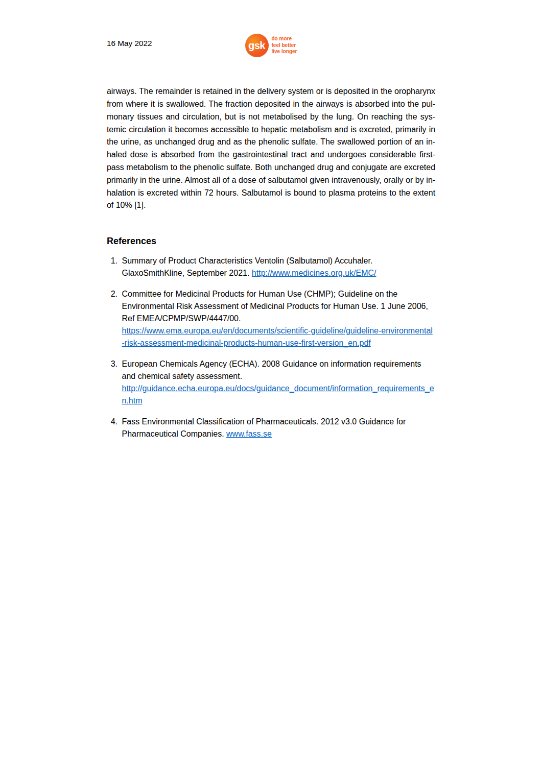16 May 2022
do more
feel better
live longer
airways. The remainder is retained in the delivery system or is deposited in the oropharynx from where it is swallowed. The fraction deposited in the airways is absorbed into the pulmonary tissues and circulation, but is not metabolised by the lung. On reaching the systemic circulation it becomes accessible to hepatic metabolism and is excreted, primarily in the urine, as unchanged drug and as the phenolic sulfate. The swallowed portion of an inhaled dose is absorbed from the gastrointestinal tract and undergoes considerable first-pass metabolism to the phenolic sulfate. Both unchanged drug and conjugate are excreted primarily in the urine. Almost all of a dose of salbutamol given intravenously, orally or by inhalation is excreted within 72 hours. Salbutamol is bound to plasma proteins to the extent of 10% [1].
References
Summary of Product Characteristics Ventolin (Salbutamol) Accuhaler. GlaxoSmithKline, September 2021. http://www.medicines.org.uk/EMC/
Committee for Medicinal Products for Human Use (CHMP); Guideline on the Environmental Risk Assessment of Medicinal Products for Human Use. 1 June 2006, Ref EMEA/CPMP/SWP/4447/00. https://www.ema.europa.eu/en/documents/scientific-guideline/guideline-environmental-risk-assessment-medicinal-products-human-use-first-version_en.pdf
European Chemicals Agency (ECHA). 2008 Guidance on information requirements and chemical safety assessment. http://guidance.echa.europa.eu/docs/guidance_document/information_requirements_en.htm
Fass Environmental Classification of Pharmaceuticals. 2012 v3.0 Guidance for Pharmaceutical Companies. www.fass.se